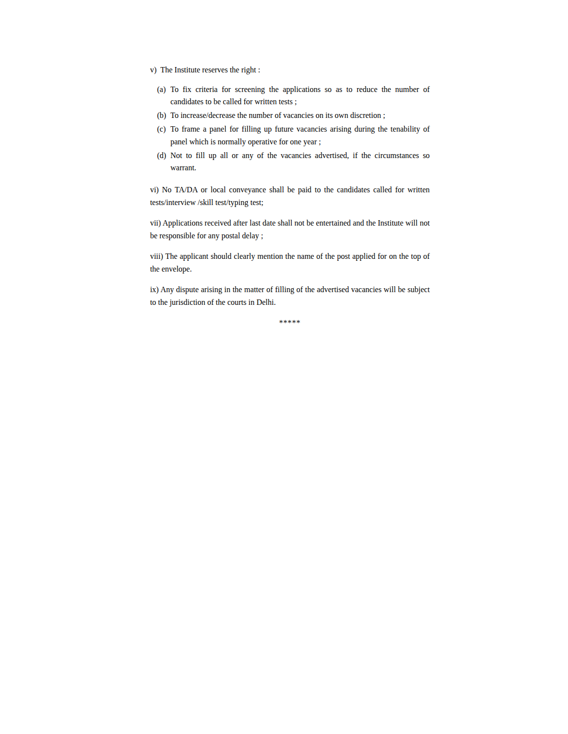v) The Institute reserves the right :
(a) To fix criteria for screening the applications so as to reduce the number of candidates to be called for written tests ;
(b) To increase/decrease the number of vacancies on its own discretion ;
(c) To frame a panel for filling up future vacancies arising during the tenability of panel which is normally operative for one year ;
(d) Not to fill up all or any of the vacancies advertised, if the circumstances so warrant.
vi) No TA/DA or local conveyance shall be paid to the candidates called for written tests/interview /skill test/typing test;
vii) Applications received after last date shall not be entertained and the Institute will not be responsible for any postal delay ;
viii) The applicant should clearly mention the name of the post applied for on the top of the envelope.
ix) Any dispute arising in the matter of filling of the advertised vacancies will be subject to the jurisdiction of the courts in Delhi.
*****